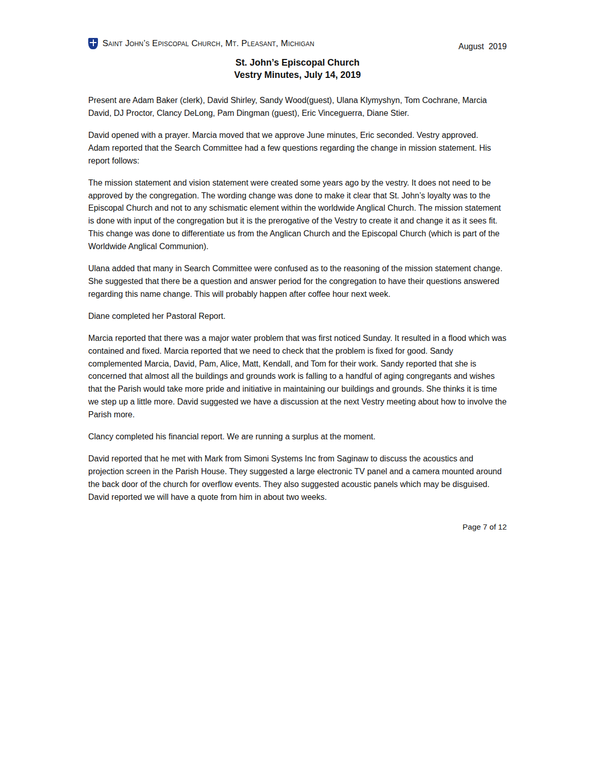Saint John’s Episcopal Church, Mt. Pleasant, Michigan
August 2019
St. John’s Episcopal Church Vestry Minutes, July 14, 2019
Present are Adam Baker (clerk), David Shirley, Sandy Wood(guest), Ulana Klymyshyn, Tom Cochrane, Marcia David, DJ Proctor, Clancy DeLong, Pam Dingman (guest), Eric Vinceguerra, Diane Stier.
David opened with a prayer. Marcia moved that we approve June minutes, Eric seconded. Vestry approved.
Adam reported that the Search Committee had a few questions regarding the change in mission statement. His report follows:
The mission statement and vision statement were created some years ago by the vestry. It does not need to be approved by the congregation. The wording change was done to make it clear that St. John’s loyalty was to the Episcopal Church and not to any schismatic element within the worldwide Anglical Church. The mission statement is done with input of the congregation but it is the prerogative of the Vestry to create it and change it as it sees fit. This change was done to differentiate us from the Anglican Church and the Episcopal Church (which is part of the Worldwide Anglical Communion).
Ulana added that many in Search Committee were confused as to the reasoning of the mission statement change. She suggested that there be a question and answer period for the congregation to have their questions answered regarding this name change. This will probably happen after coffee hour next week.
Diane completed her Pastoral Report.
Marcia reported that there was a major water problem that was first noticed Sunday. It resulted in a flood which was contained and fixed. Marcia reported that we need to check that the problem is fixed for good. Sandy complemented Marcia, David, Pam, Alice, Matt, Kendall, and Tom for their work. Sandy reported that she is concerned that almost all the buildings and grounds work is falling to a handful of aging congregants and wishes that the Parish would take more pride and initiative in maintaining our buildings and grounds. She thinks it is time we step up a little more. David suggested we have a discussion at the next Vestry meeting about how to involve the Parish more.
Clancy completed his financial report. We are running a surplus at the moment.
David reported that he met with Mark from Simoni Systems Inc from Saginaw to discuss the acoustics and projection screen in the Parish House. They suggested a large electronic TV panel and a camera mounted around the back door of the church for overflow events. They also suggested acoustic panels which may be disguised. David reported we will have a quote from him in about two weeks.
Page 7 of 12